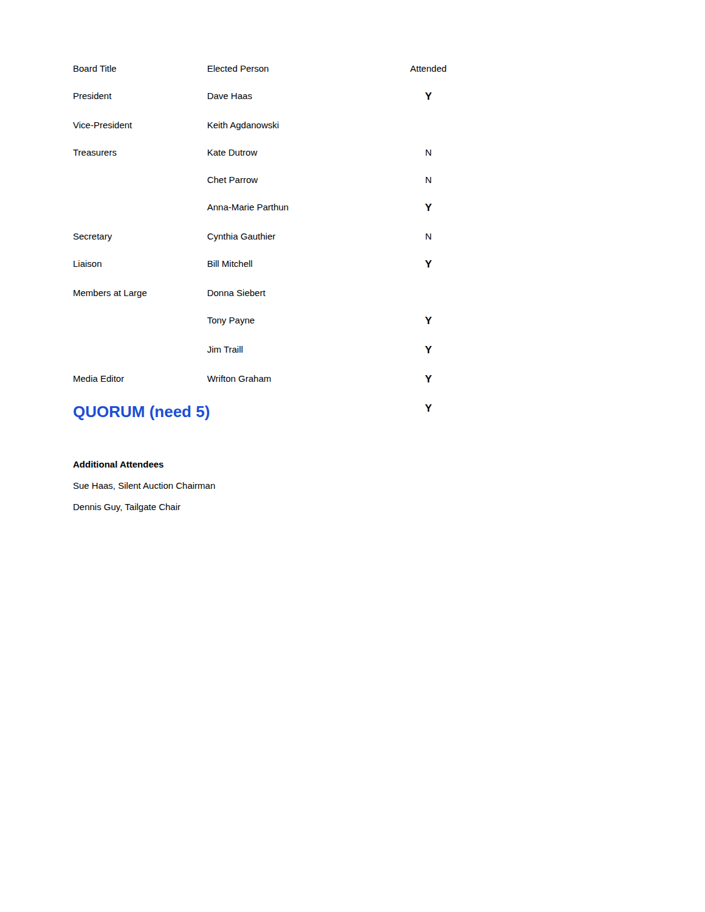| Board Title | Elected Person | Attended |
| President | Dave Haas | Y |
| Vice-President | Keith Agdanowski | |
| Treasurers | Kate Dutrow | N |
| | Chet Parrow | N |
| | Anna-Marie Parthun | Y |
| Secretary | Cynthia Gauthier | N |
| Liaison | Bill Mitchell | Y |
| Members at Large | Donna Siebert | |
| | Tony Payne | Y |
| | Jim Traill | Y |
| Media Editor | Wrifton Graham | Y |
| QUORUM (need 5) | Y |
Additional Attendees
Sue Haas, Silent Auction Chairman
Dennis Guy, Tailgate Chair